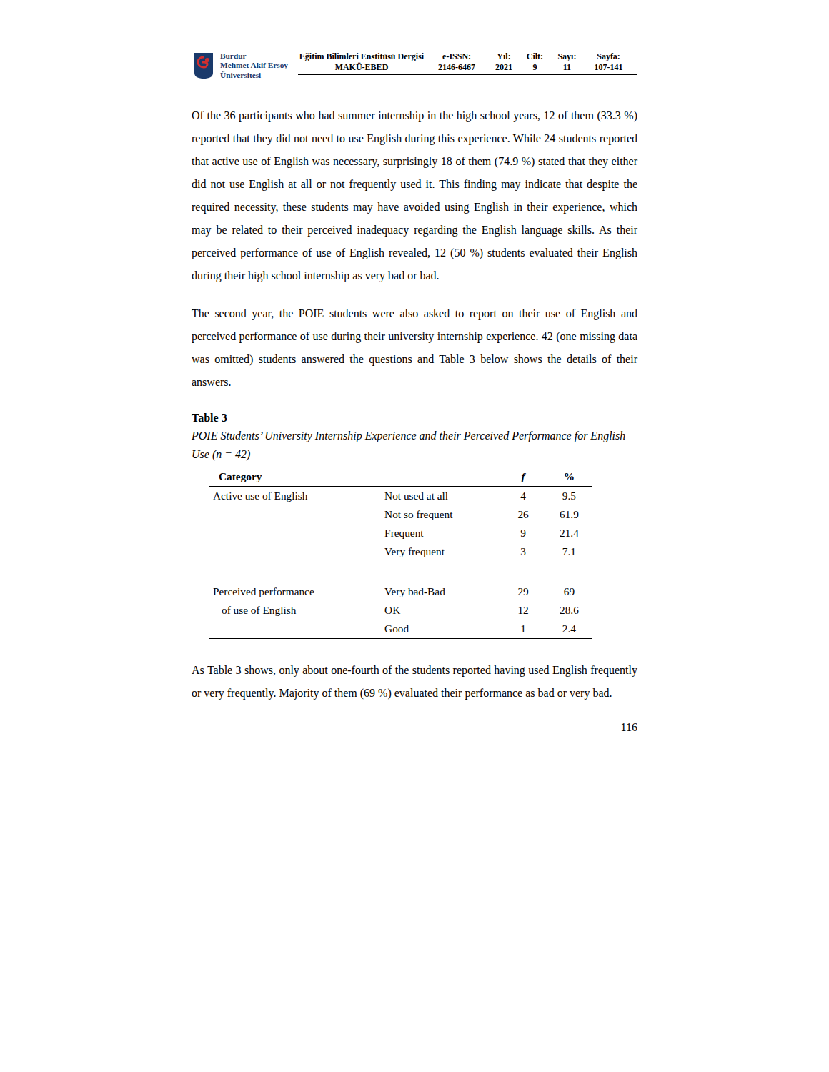Burdur Mehmet Akif Ersoy Üniversitesi
| Eğitim Bilimleri Enstitüsü Dergisi | e-ISSN: | Yıl: | Cilt: | Sayı: | Sayfa: |
| MAKÜ-EBED | 2146-6467 | 2021 | 9 | 11 | 107-141 |
Of the 36 participants who had summer internship in the high school years, 12 of them (33.3 %) reported that they did not need to use English during this experience. While 24 students reported that active use of English was necessary, surprisingly 18 of them (74.9 %) stated that they either did not use English at all or not frequently used it. This finding may indicate that despite the required necessity, these students may have avoided using English in their experience, which may be related to their perceived inadequacy regarding the English language skills. As their perceived performance of use of English revealed, 12 (50 %) students evaluated their English during their high school internship as very bad or bad.
The second year, the POIE students were also asked to report on their use of English and perceived performance of use during their university internship experience. 42 (one missing data was omitted) students answered the questions and Table 3 below shows the details of their answers.
Table 3
POIE Students’ University Internship Experience and their Perceived Performance for English Use (n = 42)
| Category | | f | % |
| --- | --- | --- | --- |
| Active use of English | Not used at all | 4 | 9.5 |
| | Not so frequent | 26 | 61.9 |
| | Frequent | 9 | 21.4 |
| | Very frequent | 3 | 7.1 |
| Perceived performance | Very bad-Bad | 29 | 69 |
| of use of English | OK | 12 | 28.6 |
| | Good | 1 | 2.4 |
As Table 3 shows, only about one-fourth of the students reported having used English frequently or very frequently. Majority of them (69 %) evaluated their performance as bad or very bad.
116